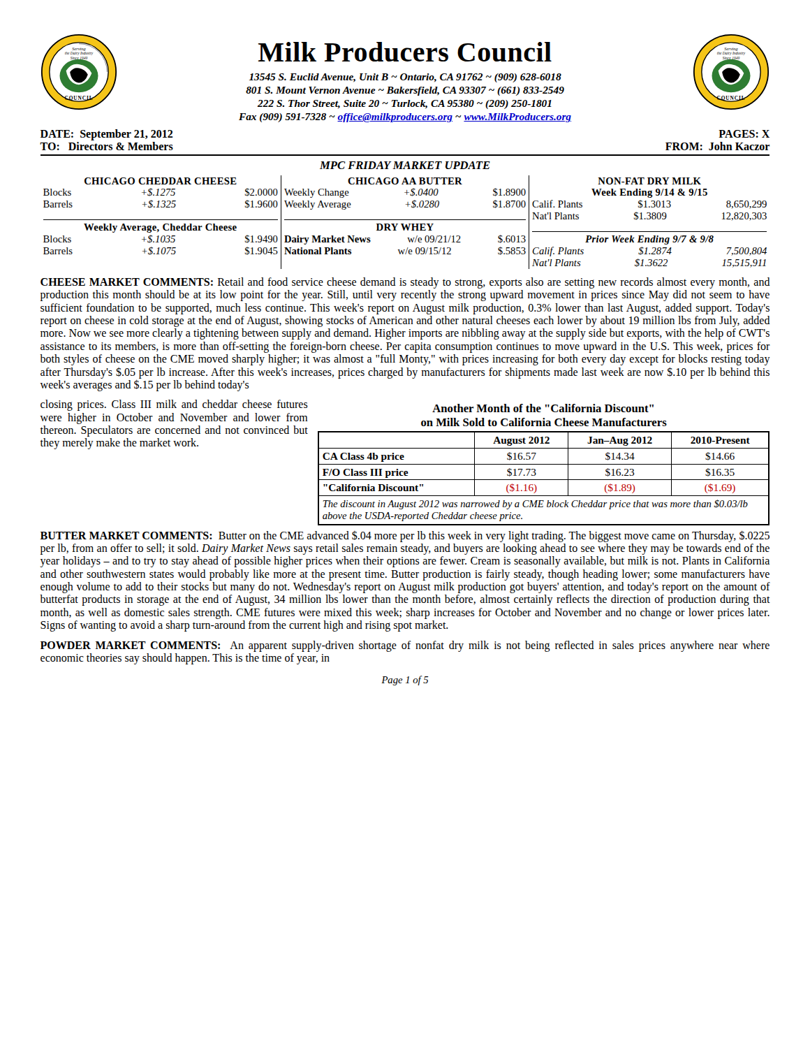Serving the Dairy Industry Since 1949 COUNCIL
Milk Producers Council
13545 S. Euclid Avenue, Unit B ~ Ontario, CA 91762 ~ (909) 628-6018
801 S. Mount Vernon Avenue ~ Bakersfield, CA 93307 ~ (661) 833-2549
222 S. Thor Street, Suite 20 ~ Turlock, CA 95380 ~ (209) 250-1801
Fax (909) 591-7328 ~ office@milkproducers.org ~ www.MilkProducers.org
Serving the Dairy Industry Since 1949 COUNCIL
DATE: September 21, 2012
TO: Directors & Members
PAGES: X
FROM: John Kaczor
MPC FRIDAY MARKET UPDATE
| CHICAGO CHEDDAR CHEESE Blocks +$.1275 $2.0000 Barrels +$.1325 $1.9600 Weekly Average, Cheddar Cheese Blocks +$.1035 $1.9490 Barrels +$.1075 $1.9045 | CHICAGO AA BUTTER Weekly Change +$.0400 $1.8900 Weekly Average +$.0280 $1.8700 DRY WHEY Dairy Market News w/e 09/21/12 $.6013 National Plants w/e 09/15/12 $.5853 | NON-FAT DRY MILK Week Ending 9/14 & 9/15 Calif. Plants $1.3013 8,650,299 Nat'l Plants $1.3809 12,820,303 Prior Week Ending 9/7 & 9/8 Calif. Plants $1.2874 7,500,804 Nat'l Plants $1.3622 15,515,911 |
CHEESE MARKET COMMENTS: Retail and food service cheese demand is steady to strong, exports also are setting new records almost every month, and production this month should be at its low point for the year. Still, until very recently the strong upward movement in prices since May did not seem to have sufficient foundation to be supported, much less continue. This week's report on August milk production, 0.3% lower than last August, added support. Today's report on cheese in cold storage at the end of August, showing stocks of American and other natural cheeses each lower by about 19 million lbs from July, added more. Now we see more clearly a tightening between supply and demand. Higher imports are nibbling away at the supply side but exports, with the help of CWT's assistance to its members, is more than off-setting the foreign-born cheese. Per capita consumption continues to move upward in the U.S. This week, prices for both styles of cheese on the CME moved sharply higher; it was almost a "full Monty," with prices increasing for both every day except for blocks resting today after Thursday's $.05 per lb increase. After this week's increases, prices charged by manufacturers for shipments made last week are now $.10 per lb behind this week's averages and $.15 per lb behind today's
Another Month of the "California Discount" on Milk Sold to California Cheese Manufacturers
| | August 2012 | Jan–Aug 2012 | 2010-Present |
| --- | --- | --- | --- |
| CA Class 4b price | $16.57 | $14.34 | $14.66 |
| F/O Class III price | $17.73 | $16.23 | $16.35 |
| "California Discount" | ($1.16) | ($1.89) | ($1.69) |
| The discount in August 2012 was narrowed by a CME block Cheddar price that was more than $0.03/lb above the USDA-reported Cheddar cheese price. |
closing prices. Class III milk and cheddar cheese futures were higher in October and November and lower from thereon. Speculators are concerned and not convinced but they merely make the market work.
BUTTER MARKET COMMENTS: Butter on the CME advanced $.04 more per lb this week in very light trading. The biggest move came on Thursday, $.0225 per lb, from an offer to sell; it sold. Dairy Market News says retail sales remain steady, and buyers are looking ahead to see where they may be towards end of the year holidays – and to try to stay ahead of possible higher prices when their options are fewer. Cream is seasonally available, but milk is not. Plants in California and other southwestern states would probably like more at the present time. Butter production is fairly steady, though heading lower; some manufacturers have enough volume to add to their stocks but many do not. Wednesday's report on August milk production got buyers' attention, and today's report on the amount of butterfat products in storage at the end of August, 34 million lbs lower than the month before, almost certainly reflects the direction of production during that month, as well as domestic sales strength. CME futures were mixed this week; sharp increases for October and November and no change or lower prices later. Signs of wanting to avoid a sharp turn-around from the current high and rising spot market.
POWDER MARKET COMMENTS: An apparent supply-driven shortage of nonfat dry milk is not being reflected in sales prices anywhere near where economic theories say should happen. This is the time of year, in
Page 1 of 5